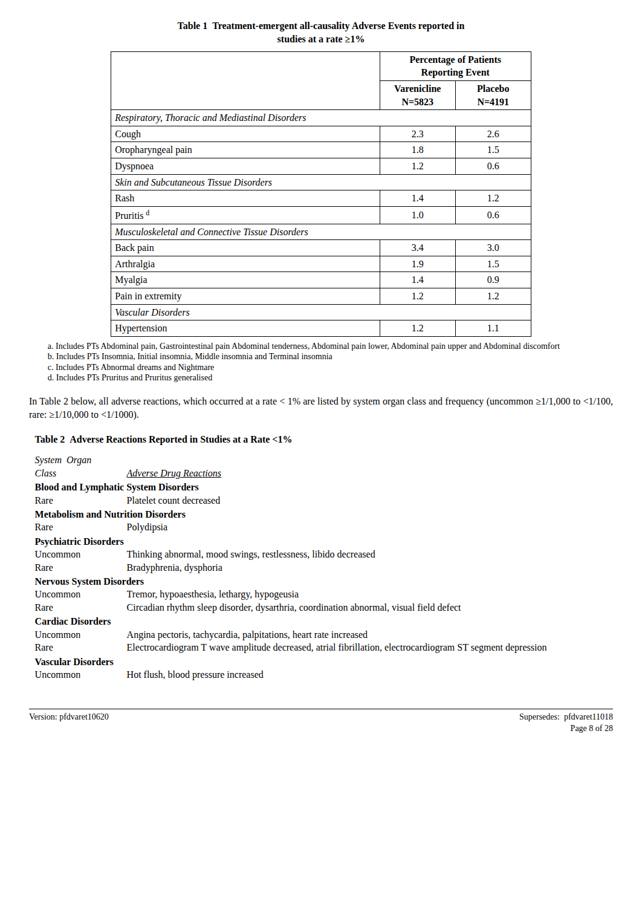Table 1 Treatment-emergent all-causality Adverse Events reported in
studies at a rate ≥1%
| | Percentage of Patients Reporting Event |
| --- | --- |
| Varenicline N=5823 | Placebo N=4191 |
| Respiratory, Thoracic and Mediastinal Disorders | | |
| Cough | 2.3 | 2.6 |
| Oropharyngeal pain | 1.8 | 1.5 |
| Dyspnoea | 1.2 | 0.6 |
| Skin and Subcutaneous Tissue Disorders | | |
| Rash | 1.4 | 1.2 |
| Pruritis d | 1.0 | 0.6 |
| Musculoskeletal and Connective Tissue Disorders | | |
| Back pain | 3.4 | 3.0 |
| Arthralgia | 1.9 | 1.5 |
| Myalgia | 1.4 | 0.9 |
| Pain in extremity | 1.2 | 1.2 |
| Vascular Disorders | | |
| Hypertension | 1.2 | 1.1 |
a. Includes PTs Abdominal pain, Gastrointestinal pain Abdominal tenderness, Abdominal pain lower, Abdominal pain upper and Abdominal discomfort
b. Includes PTs Insomnia, Initial insomnia, Middle insomnia and Terminal insomnia
c. Includes PTs Abnormal dreams and Nightmare
d. Includes PTs Pruritus and Pruritus generalised
In Table 2 below, all adverse reactions, which occurred at a rate < 1% are listed by system organ class and frequency (uncommon ≥1/1,000 to <1/100, rare: ≥1/10,000 to <1/1000).
Table 2 Adverse Reactions Reported in Studies at a Rate <1%
System Organ
Class Adverse Drug Reactions
Blood and Lymphatic System Disorders
Rare Platelet count decreased
Metabolism and Nutrition Disorders
Rare Polydipsia
Psychiatric Disorders
Uncommon Thinking abnormal, mood swings, restlessness, libido decreased
Rare Bradyphrenia, dysphoria
Nervous System Disorders
Uncommon Tremor, hypoaesthesia, lethargy, hypogeusia
Rare Circadian rhythm sleep disorder, dysarthria, coordination abnormal, visual field defect
Cardiac Disorders
Uncommon Angina pectoris, tachycardia, palpitations, heart rate increased
Rare Electrocardiogram T wave amplitude decreased, atrial fibrillation, electrocardiogram ST segment depression
Vascular Disorders
Uncommon Hot flush, blood pressure increased
Version: pfdvaret10620
Supersedes: pfdvaret11018
Page 8 of 28